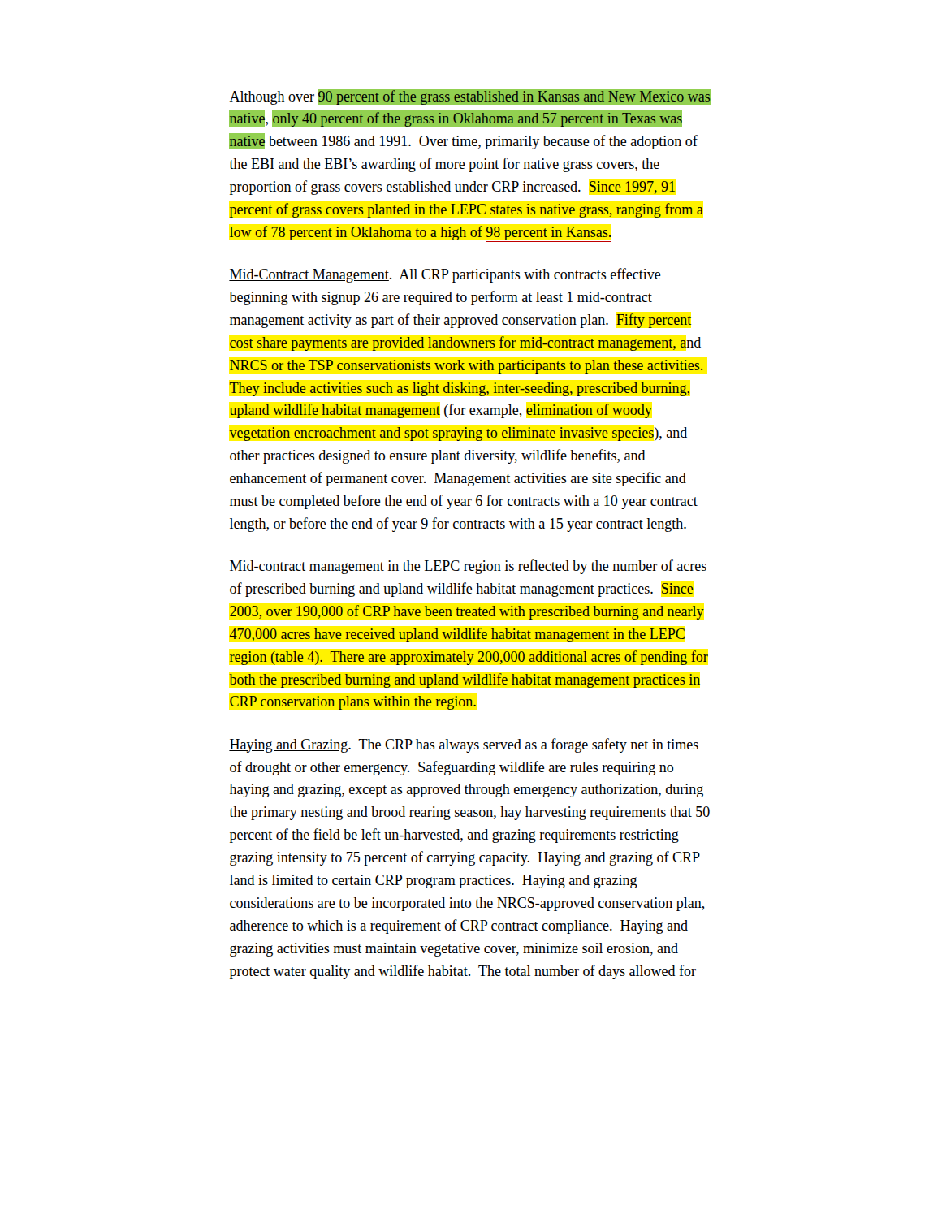Although over 90 percent of the grass established in Kansas and New Mexico was native, only 40 percent of the grass in Oklahoma and 57 percent in Texas was native between 1986 and 1991. Over time, primarily because of the adoption of the EBI and the EBI’s awarding of more point for native grass covers, the proportion of grass covers established under CRP increased. Since 1997, 91 percent of grass covers planted in the LEPC states is native grass, ranging from a low of 78 percent in Oklahoma to a high of 98 percent in Kansas.
Mid-Contract Management. All CRP participants with contracts effective beginning with signup 26 are required to perform at least 1 mid-contract management activity as part of their approved conservation plan. Fifty percent cost share payments are provided landowners for mid-contract management, and NRCS or the TSP conservationists work with participants to plan these activities. They include activities such as light disking, inter-seeding, prescribed burning, upland wildlife habitat management (for example, elimination of woody vegetation encroachment and spot spraying to eliminate invasive species), and other practices designed to ensure plant diversity, wildlife benefits, and enhancement of permanent cover. Management activities are site specific and must be completed before the end of year 6 for contracts with a 10 year contract length, or before the end of year 9 for contracts with a 15 year contract length.
Mid-contract management in the LEPC region is reflected by the number of acres of prescribed burning and upland wildlife habitat management practices. Since 2003, over 190,000 of CRP have been treated with prescribed burning and nearly 470,000 acres have received upland wildlife habitat management in the LEPC region (table 4). There are approximately 200,000 additional acres of pending for both the prescribed burning and upland wildlife habitat management practices in CRP conservation plans within the region.
Haying and Grazing. The CRP has always served as a forage safety net in times of drought or other emergency. Safeguarding wildlife are rules requiring no haying and grazing, except as approved through emergency authorization, during the primary nesting and brood rearing season, hay harvesting requirements that 50 percent of the field be left un-harvested, and grazing requirements restricting grazing intensity to 75 percent of carrying capacity. Haying and grazing of CRP land is limited to certain CRP program practices. Haying and grazing considerations are to be incorporated into the NRCS-approved conservation plan, adherence to which is a requirement of CRP contract compliance. Haying and grazing activities must maintain vegetative cover, minimize soil erosion, and protect water quality and wildlife habitat. The total number of days allowed for